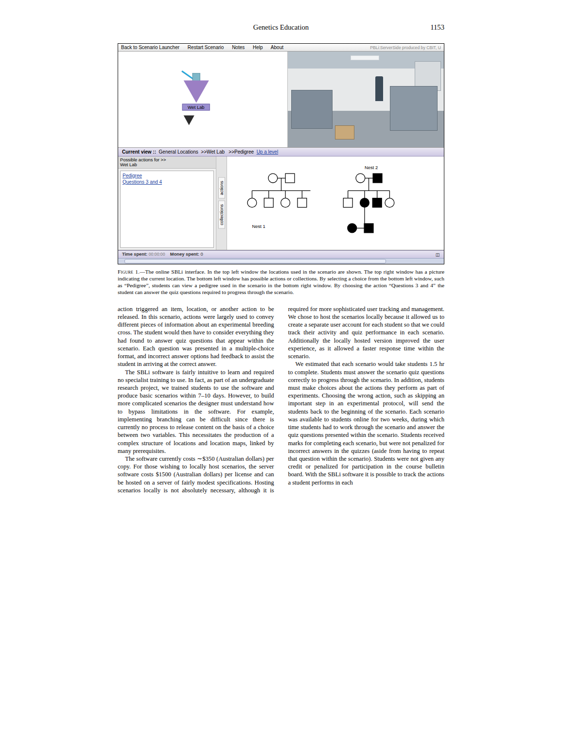Genetics Education 1153
Back to Scenario Launcher Restart Scenario Notes Help About
PBLi:ServerSide produced by CBIT, U
⟶
Wet Lab
Current view :: General Locations >>Wet Lab >>Pedigree Up a level
Possible actions for >>
Wet Lab
Pedigree Questions 3 and 4
actions
collections
Nest 2 Nest 1
Time spent: 00:00:00 Money spent: 0
◫
Figure 1.—The online SBLi interface. In the top left window the locations used in the scenario are shown. The top right window has a picture indicating the current location. The bottom left window has possible actions or collections. By selecting a choice from the bottom left window, such as “Pedigree”, students can view a pedigree used in the scenario in the bottom right window. By choosing the action “Questions 3 and 4” the student can answer the quiz questions required to progress through the scenario.
action triggered an item, location, or another action to be released. In this scenario, actions were largely used to convey different pieces of information about an experimental breeding cross. The student would then have to consider everything they had found to answer quiz questions that appear within the scenario. Each question was presented in a multiple-choice format, and incorrect answer options had feedback to assist the student in arriving at the correct answer.
The SBLi software is fairly intuitive to learn and required no specialist training to use. In fact, as part of an undergraduate research project, we trained students to use the software and produce basic scenarios within 7–10 days. However, to build more complicated scenarios the designer must understand how to bypass limitations in the software. For example, implementing branching can be difficult since there is currently no process to release content on the basis of a choice between two variables. This necessitates the production of a complex structure of locations and location maps, linked by many prerequisites.
The software currently costs ∼$350 (Australian dollars) per copy. For those wishing to locally host scenarios, the server software costs $1500 (Australian dollars) per license and can be hosted on a server of fairly modest specifications. Hosting scenarios locally is not absolutely necessary, although it is required for more sophisticated user tracking and management. We chose to host the scenarios locally because it allowed us to create a separate user account for each student so that we could track their activity and quiz performance in each scenario. Additionally the locally hosted version improved the user experience, as it allowed a faster response time within the scenario.
We estimated that each scenario would take students 1.5 hr to complete. Students must answer the scenario quiz questions correctly to progress through the scenario. In addition, students must make choices about the actions they perform as part of experiments. Choosing the wrong action, such as skipping an important step in an experimental protocol, will send the students back to the beginning of the scenario. Each scenario was available to students online for two weeks, during which time students had to work through the scenario and answer the quiz questions presented within the scenario. Students received marks for completing each scenario, but were not penalized for incorrect answers in the quizzes (aside from having to repeat that question within the scenario). Students were not given any credit or penalized for participation in the course bulletin board. With the SBLi software it is possible to track the actions a student performs in each